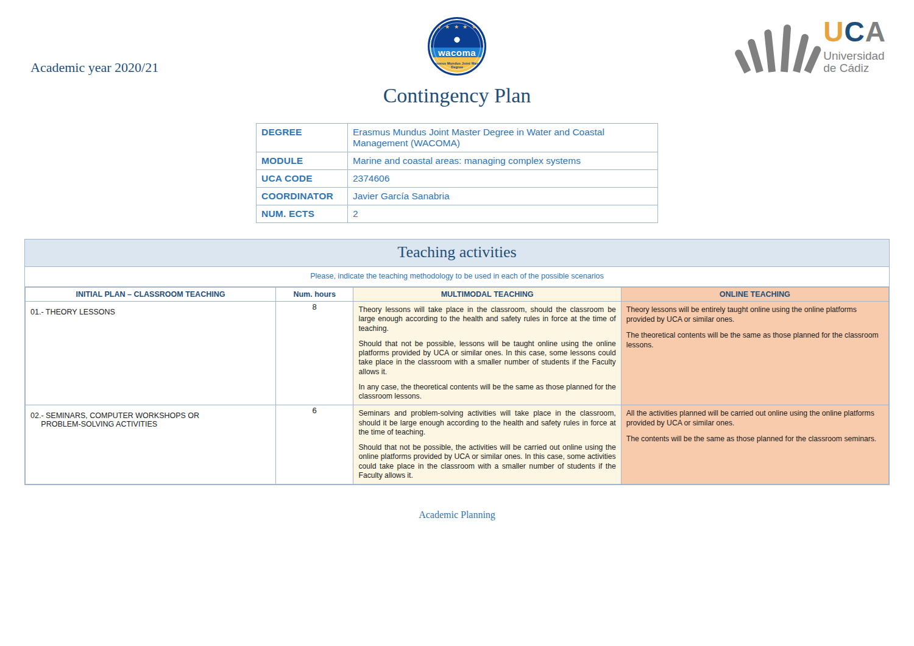Academic year 2020/21
★ ★ ★ ★ ★
wacoma
Erasmus Mundus Joint Master Degree
Contingency Plan
UCA
Universidad
de Cádiz
| DEGREE | Erasmus Mundus Joint Master Degree in Water and Coastal Management (WACOMA) |
| MODULE | Marine and coastal areas: managing complex systems |
| UCA CODE | 2374606 |
| COORDINATOR | Javier García Sanabria |
| NUM. ECTS | 2 |
Teaching activities
Please, indicate the teaching methodology to be used in each of the possible scenarios
| INITIAL PLAN – CLASSROOM TEACHING | Num. hours | MULTIMODAL TEACHING | ONLINE TEACHING |
| --- | --- | --- | --- |
| 01.- THEORY LESSONS | 8 | Theory lessons will take place in the classroom, should the classroom be large enough according to the health and safety rules in force at the time of teaching. Should that not be possible, lessons will be taught online using the online platforms provided by UCA or similar ones. In this case, some lessons could take place in the classroom with a smaller number of students if the Faculty allows it. In any case, the theoretical contents will be the same as those planned for the classroom lessons. | Theory lessons will be entirely taught online using the online platforms provided by UCA or similar ones. The theoretical contents will be the same as those planned for the classroom lessons. |
| 02.- SEMINARS, COMPUTER WORKSHOPS OR PROBLEM-SOLVING ACTIVITIES | 6 | Seminars and problem-solving activities will take place in the classroom, should it be large enough according to the health and safety rules in force at the time of teaching. Should that not be possible, the activities will be carried out online using the online platforms provided by UCA or similar ones. In this case, some activities could take place in the classroom with a smaller number of students if the Faculty allows it. | All the activities planned will be carried out online using the online platforms provided by UCA or similar ones. The contents will be the same as those planned for the classroom seminars. |
Academic Planning